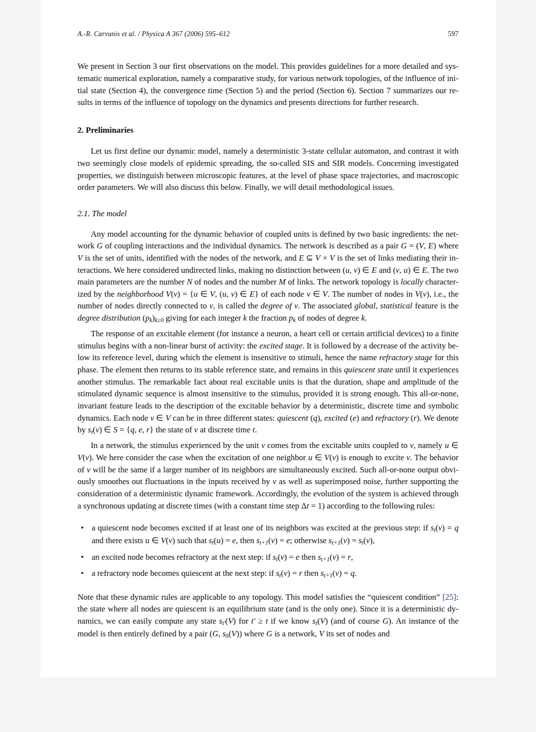A.-R. Carvunis et al. / Physica A 367 (2006) 595–612 597
We present in Section 3 our first observations on the model. This provides guidelines for a more detailed and systematic numerical exploration, namely a comparative study, for various network topologies, of the influence of initial state (Section 4), the convergence time (Section 5) and the period (Section 6). Section 7 summarizes our results in terms of the influence of topology on the dynamics and presents directions for further research.
2. Preliminaries
Let us first define our dynamic model, namely a deterministic 3-state cellular automaton, and contrast it with two seemingly close models of epidemic spreading, the so-called SIS and SIR models. Concerning investigated properties, we distinguish between microscopic features, at the level of phase space trajectories, and macroscopic order parameters. We will also discuss this below. Finally, we will detail methodological issues.
2.1. The model
Any model accounting for the dynamic behavior of coupled units is defined by two basic ingredients: the network G of coupling interactions and the individual dynamics. The network is described as a pair G = (V, E) where V is the set of units, identified with the nodes of the network, and E ⊆ V × V is the set of links mediating their interactions. We here considered undirected links, making no distinction between (u, v) ∈ E and (v, u) ∈ E. The two main parameters are the number N of nodes and the number M of links. The network topology is locally characterized by the neighborhood V(v) = {u ∈ V, (u, v) ∈ E} of each node v ∈ V. The number of nodes in V(v), i.e., the number of nodes directly connected to v, is called the degree of v. The associated global, statistical feature is the degree distribution (pk)k≥0 giving for each integer k the fraction pk of nodes of degree k.
The response of an excitable element (for instance a neuron, a heart cell or certain artificial devices) to a finite stimulus begins with a non-linear burst of activity: the excited stage. It is followed by a decrease of the activity below its reference level, during which the element is insensitive to stimuli, hence the name refractory stage for this phase. The element then returns to its stable reference state, and remains in this quiescent state until it experiences another stimulus. The remarkable fact about real excitable units is that the duration, shape and amplitude of the stimulated dynamic sequence is almost insensitive to the stimulus, provided it is strong enough. This all-or-none, invariant feature leads to the description of the excitable behavior by a deterministic, discrete time and symbolic dynamics. Each node v ∈ V can be in three different states: quiescent (q), excited (e) and refractory (r). We denote by st(v) ∈ S = {q, e, r} the state of v at discrete time t.
In a network, the stimulus experienced by the unit v comes from the excitable units coupled to v, namely u ∈ V(v). We here consider the case when the excitation of one neighbor u ∈ V(v) is enough to excite v. The behavior of v will be the same if a larger number of its neighbors are simultaneously excited. Such all-or-none output obviously smoothes out fluctuations in the inputs received by v as well as superimposed noise, further supporting the consideration of a deterministic dynamic framework. Accordingly, the evolution of the system is achieved through a synchronous updating at discrete times (with a constant time step Δt = 1) according to the following rules:
a quiescent node becomes excited if at least one of its neighbors was excited at the previous step: if st(v) = q and there exists u ∈ V(v) such that st(u) = e, then st+1(v) = e; otherwise st+1(v) = st(v),
an excited node becomes refractory at the next step: if st(v) = e then st+1(v) = r,
a refractory node becomes quiescent at the next step: if st(v) = r then st+1(v) = q.
Note that these dynamic rules are applicable to any topology. This model satisfies the “quiescent condition” [25]: the state where all nodes are quiescent is an equilibrium state (and is the only one). Since it is a deterministic dynamics, we can easily compute any state st′(V) for t′ ≥ t if we know st(V) (and of course G). An instance of the model is then entirely defined by a pair (G, s0(V)) where G is a network, V its set of nodes and